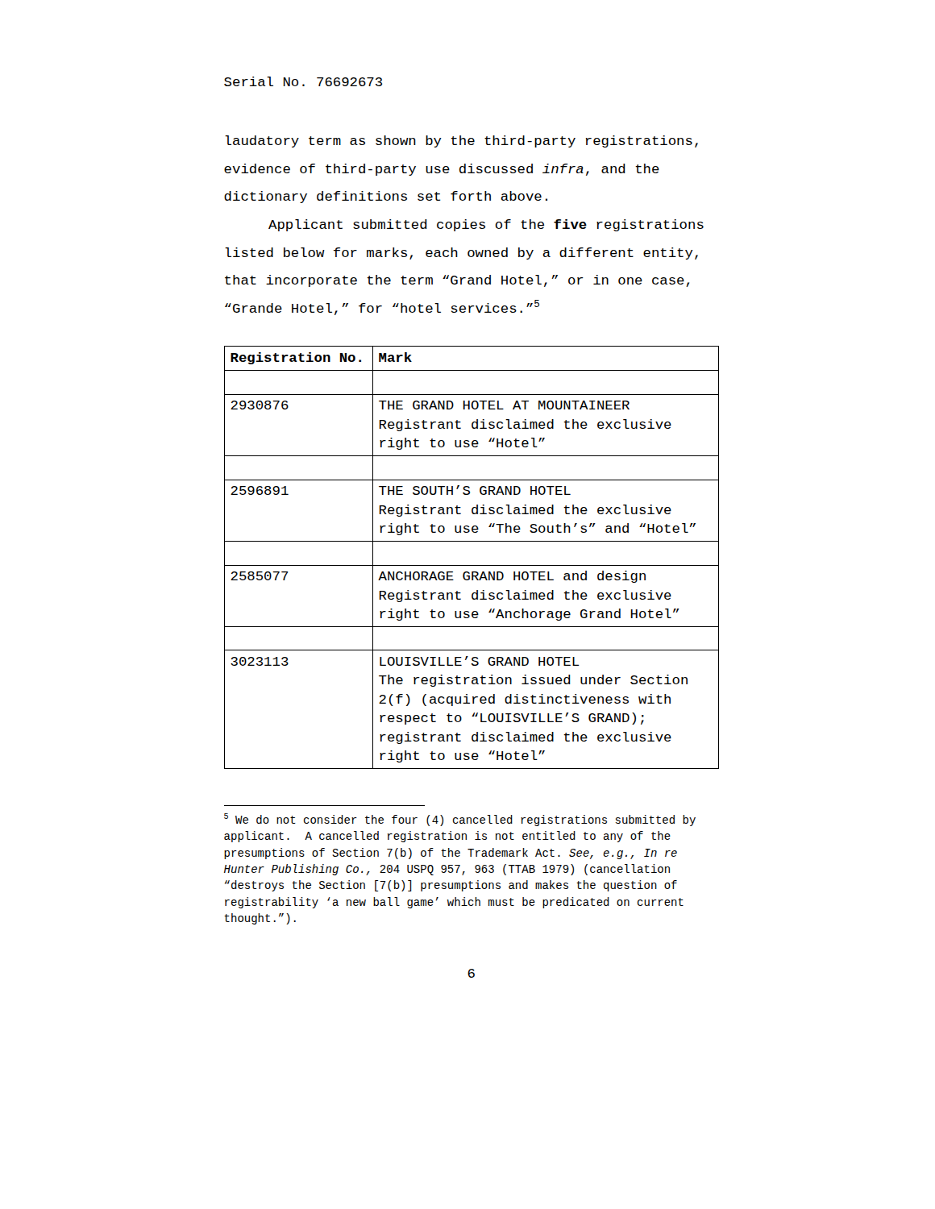Serial No. 76692673
laudatory term as shown by the third-party registrations,
evidence of third-party use discussed infra, and the
dictionary definitions set forth above.
Applicant submitted copies of the five registrations
listed below for marks, each owned by a different entity,
that incorporate the term “Grand Hotel,” or in one case,
“Grande Hotel,” for “hotel services.”5
| Registration No. | Mark |
| --- | --- |
| 2930876 | THE GRAND HOTEL AT MOUNTAINEER Registrant disclaimed the exclusive right to use “Hotel” |
| 2596891 | THE SOUTH’S GRAND HOTEL Registrant disclaimed the exclusive right to use “The South’s” and “Hotel” |
| 2585077 | ANCHORAGE GRAND HOTEL and design Registrant disclaimed the exclusive right to use “Anchorage Grand Hotel” |
| 3023113 | LOUISVILLE’S GRAND HOTEL The registration issued under Section 2(f) (acquired distinctiveness with respect to “LOUISVILLE’S GRAND); registrant disclaimed the exclusive right to use “Hotel” |
5 We do not consider the four (4) cancelled registrations submitted by applicant. A cancelled registration is not entitled to any of the presumptions of Section 7(b) of the Trademark Act. See, e.g., In re Hunter Publishing Co., 204 USPQ 957, 963 (TTAB 1979) (cancellation “destroys the Section [7(b)] presumptions and makes the question of registrability ‘a new ball game’ which must be predicated on current thought.”).
6